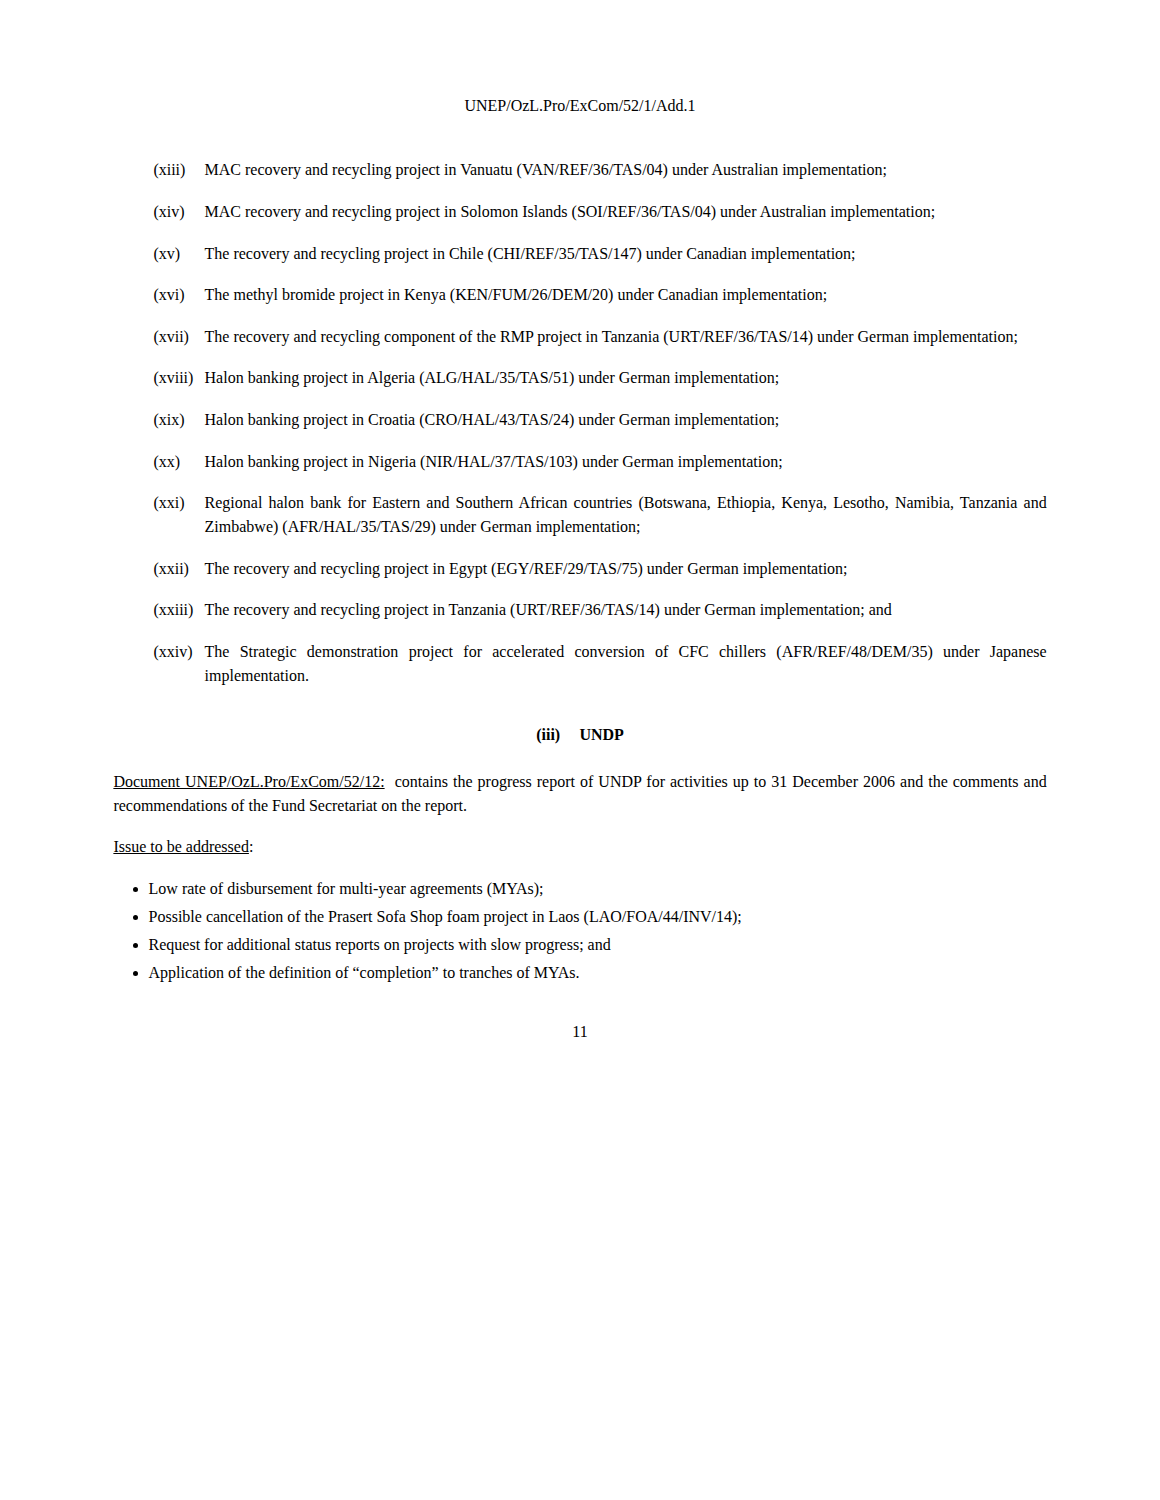UNEP/OzL.Pro/ExCom/52/1/Add.1
(xiii)
MAC recovery and recycling project in Vanuatu (VAN/REF/36/TAS/04) under Australian implementation;
(xiv)
MAC recovery and recycling project in Solomon Islands (SOI/REF/36/TAS/04) under Australian implementation;
(xv)
The recovery and recycling project in Chile (CHI/REF/35/TAS/147) under Canadian implementation;
(xvi)
The methyl bromide project in Kenya (KEN/FUM/26/DEM/20) under Canadian implementation;
(xvii)
The recovery and recycling component of the RMP project in Tanzania (URT/REF/36/TAS/14) under German implementation;
(xviii)
Halon banking project in Algeria (ALG/HAL/35/TAS/51) under German implementation;
(xix)
Halon banking project in Croatia (CRO/HAL/43/TAS/24) under German implementation;
(xx)
Halon banking project in Nigeria (NIR/HAL/37/TAS/103) under German implementation;
(xxi)
Regional halon bank for Eastern and Southern African countries (Botswana, Ethiopia, Kenya, Lesotho, Namibia, Tanzania and Zimbabwe) (AFR/HAL/35/TAS/29) under German implementation;
(xxii)
The recovery and recycling project in Egypt (EGY/REF/29/TAS/75) under German implementation;
(xxiii)
The recovery and recycling project in Tanzania (URT/REF/36/TAS/14) under German implementation; and
(xxiv)
The Strategic demonstration project for accelerated conversion of CFC chillers (AFR/REF/48/DEM/35) under Japanese implementation.
(iii) UNDP
Document UNEP/OzL.Pro/ExCom/52/12: contains the progress report of UNDP for activities up to 31 December 2006 and the comments and recommendations of the Fund Secretariat on the report.
Issue to be addressed:
Low rate of disbursement for multi-year agreements (MYAs);
Possible cancellation of the Prasert Sofa Shop foam project in Laos (LAO/FOA/44/INV/14);
Request for additional status reports on projects with slow progress; and
Application of the definition of “completion” to tranches of MYAs.
11